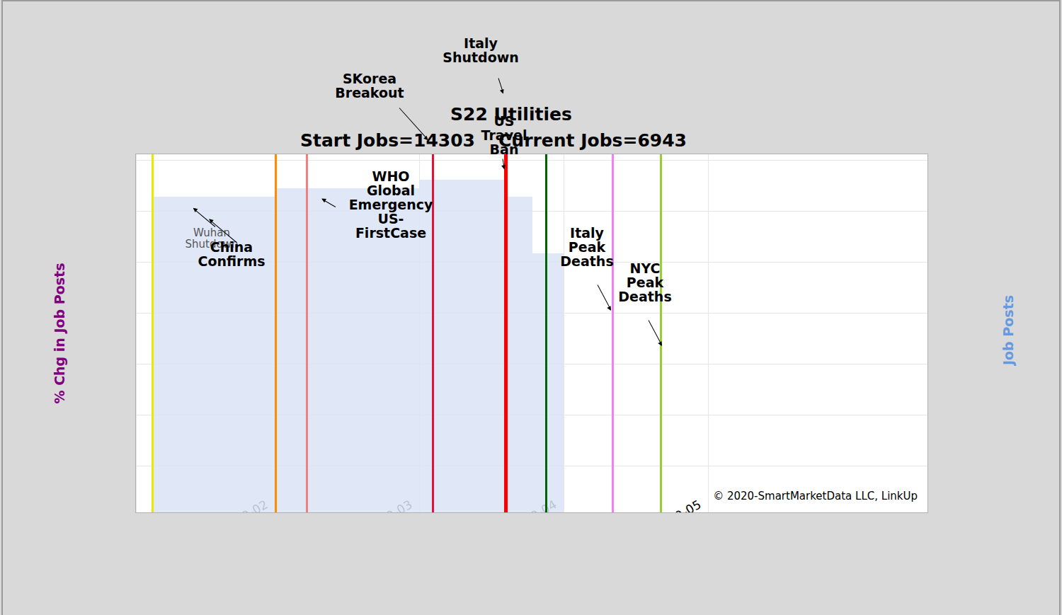S22 Utilities
Start Jobs=14303
Current Jobs=6943
10
0
−10
−20
−30
−40
−50
16000
14000
12000
10000
8000
2020-01
2020-02
2020-03
2020-04
2020-05
© 2020-SmartMarketData LLC, LinkUp
% Chg in Job Posts
Job Posts
Italy Shutdown
SKorea Breakout
US Travel Ban
WHO Global Emergency US-FirstCase
Wuhan Shutdown
China Confirms
Italy Peak Deaths
NYC Peak Deaths